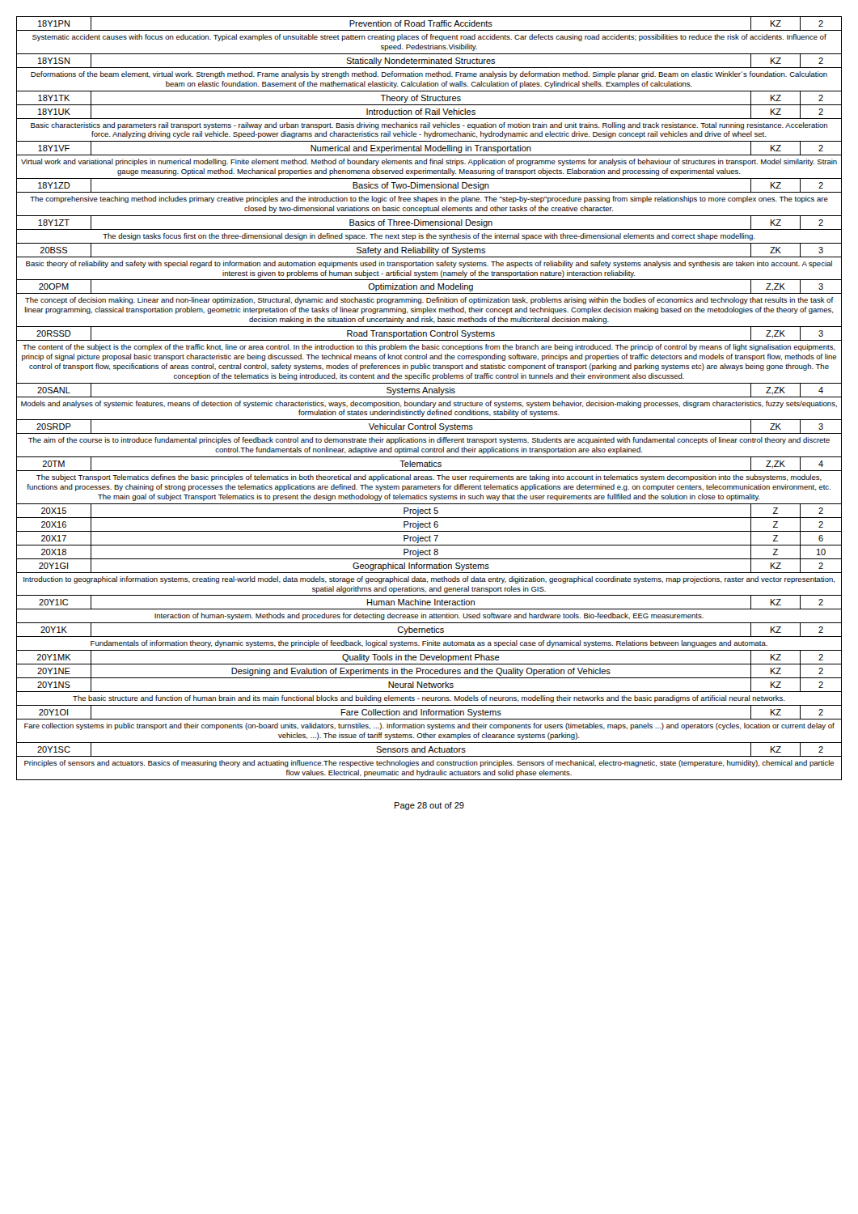| 18Y1PN | Prevention of Road Traffic Accidents | KZ | 2 |
| Systematic accident causes with focus on education. Typical examples of unsuitable street pattern creating places of frequent road accidents. Car defects causing road accidents; possibilities to reduce the risk of accidents. Influence of speed. Pedestrians.Visibility. |
| 18Y1SN | Statically Nondeterminated Structures | KZ | 2 |
| Deformations of the beam element, virtual work. Strength method. Frame analysis by strength method. Deformation method. Frame analysis by deformation method. Simple planar grid. Beam on elastic Winkler´s foundation. Calculation beam on elastic foundation. Basement of the mathematical elasticity. Calculation of walls. Calculation of plates. Cylindrical shells. Examples of calculations. |
| 18Y1TK | Theory of Structures | KZ | 2 |
| 18Y1UK | Introduction of Rail Vehicles | KZ | 2 |
| Basic characteristics and parameters rail transport systems - railway and urban transport. Basis driving mechanics rail vehicles - equation of motion train and unit trains. Rolling and track resistance. Total running resistance. Acceleration force. Analyzing driving cycle rail vehicle. Speed-power diagrams and characteristics rail vehicle - hydromechanic, hydrodynamic and electric drive. Design concept rail vehicles and drive of wheel set. |
| 18Y1VF | Numerical and Experimental Modelling in Transportation | KZ | 2 |
| Virtual work and variational principles in numerical modelling. Finite element method. Method of boundary elements and final strips. Application of programme systems for analysis of behaviour of structures in transport. Model similarity. Strain gauge measuring. Optical method. Mechanical properties and phenomena observed experimentally. Measuring of transport objects. Elaboration and processing of experimental values. |
| 18Y1ZD | Basics of Two-Dimensional Design | KZ | 2 |
| The comprehensive teaching method includes primary creative principles and the introduction to the logic of free shapes in the plane. The "step-by-step"procedure passing from simple relationships to more complex ones. The topics are closed by two-dimensional variations on basic conceptual elements and other tasks of the creative character. |
| 18Y1ZT | Basics of Three-Dimensional Design | KZ | 2 |
| The design tasks focus first on the three-dimensional design in defined space. The next step is the synthesis of the internal space with three-dimensional elements and correct shape modelling. |
| 20BSS | Safety and Reliability of Systems | ZK | 3 |
| Basic theory of reliability and safety with special regard to information and automation equipments used in transportation safety systems. The aspects of reliability and safety systems analysis and synthesis are taken into account. A special interest is given to problems of human subject - artificial system (namely of the transportation nature) interaction reliability. |
| 20OPM | Optimization and Modeling | Z,ZK | 3 |
| The concept of decision making. Linear and non-linear optimization, Structural, dynamic and stochastic programming. Definition of optimization task, problems arising within the bodies of economics and technology that results in the task of linear programming, classical transportation problem, geometric interpretation of the tasks of linear programming, simplex method, their concept and techniques. Complex decision making based on the metodologies of the theory of games, decision making in the situation of uncertainty and risk, basic methods of the multicriteral decision making. |
| 20RSSD | Road Transportation Control Systems | Z,ZK | 3 |
| The content of the subject is the complex of the traffic knot, line or area control. In the introduction to this problem the basic conceptions from the branch are being introduced. The princip of control by means of light signalisation equipments, princip of signal picture proposal basic transport characteristic are being discussed. The technical means of knot control and the corresponding software, princips and properties of traffic detectors and models of transport flow, methods of line control of transport flow, specifications of areas control, central control, safety systems, modes of preferences in public transport and statistic component of transport (parking and parking systems etc) are always being gone through. The conception of the telematics is being introduced, its content and the specific problems of traffic control in tunnels and their environment also discussed. |
| 20SANL | Systems Analysis | Z,ZK | 4 |
| Models and analyses of systemic features, means of detection of systemic characteristics, ways, decomposition, boundary and structure of systems, system behavior, decision-making processes, disgram characteristics, fuzzy sets/equations, formulation of states underindistinctly defined conditions, stability of systems. |
| 20SRDP | Vehicular Control Systems | ZK | 3 |
| The aim of the course is to introduce fundamental principles of feedback control and to demonstrate their applications in different transport systems. Students are acquainted with fundamental concepts of linear control theory and discrete control.The fundamentals of nonlinear, adaptive and optimal control and their applications in transportation are also explained. |
| 20TM | Telematics | Z,ZK | 4 |
| The subject Transport Telematics defines the basic principles of telematics in both theoretical and applicational areas. The user requirements are taking into account in telematics system decomposition into the subsystems, modules, functions and processes. By chaining of strong processes the telematics applications are defined. The system parameters for different telematics applications are determined e.g. on computer centers, telecommunication environment, etc. The main goal of subject Transport Telematics is to present the design methodology of telematics systems in such way that the user requirements are fullfiled and the solution in close to optimality. |
| 20X15 | Project 5 | Z | 2 |
| 20X16 | Project 6 | Z | 2 |
| 20X17 | Project 7 | Z | 6 |
| 20X18 | Project 8 | Z | 10 |
| 20Y1GI | Geographical Information Systems | KZ | 2 |
| Introduction to geographical information systems, creating real-world model, data models, storage of geographical data, methods of data entry, digitization, geographical coordinate systems, map projections, raster and vector representation, spatial algorithms and operations, and general transport roles in GIS. |
| 20Y1IC | Human Machine Interaction | KZ | 2 |
| Interaction of human-system. Methods and procedures for detecting decrease in attention. Used software and hardware tools. Bio-feedback, EEG measurements. |
| 20Y1K | Cybernetics | KZ | 2 |
| Fundamentals of information theory, dynamic systems, the principle of feedback, logical systems. Finite automata as a special case of dynamical systems. Relations between languages and automata. |
| 20Y1MK | Quality Tools in the Development Phase | KZ | 2 |
| 20Y1NE | Designing and Evalution of Experiments in the Procedures and the Quality Operation of Vehicles | KZ | 2 |
| 20Y1NS | Neural Networks | KZ | 2 |
| The basic structure and function of human brain and its main functional blocks and building elements - neurons. Models of neurons, modelling their networks and the basic paradigms of artificial neural networks. |
| 20Y1OI | Fare Collection and Information Systems | KZ | 2 |
| Fare collection systems in public transport and their components (on-board units, validators, turnstiles, ...). Information systems and their components for users (timetables, maps, panels ...) and operators (cycles, location or current delay of vehicles, ...). The issue of tariff systems. Other examples of clearance systems (parking). |
| 20Y1SC | Sensors and Actuators | KZ | 2 |
| Principles of sensors and actuators. Basics of measuring theory and actuating influence.The respective technologies and construction principles. Sensors of mechanical, electro-magnetic, state (temperature, humidity), chemical and particle flow values. Electrical, pneumatic and hydraulic actuators and solid phase elements. |
Page 28 out of 29